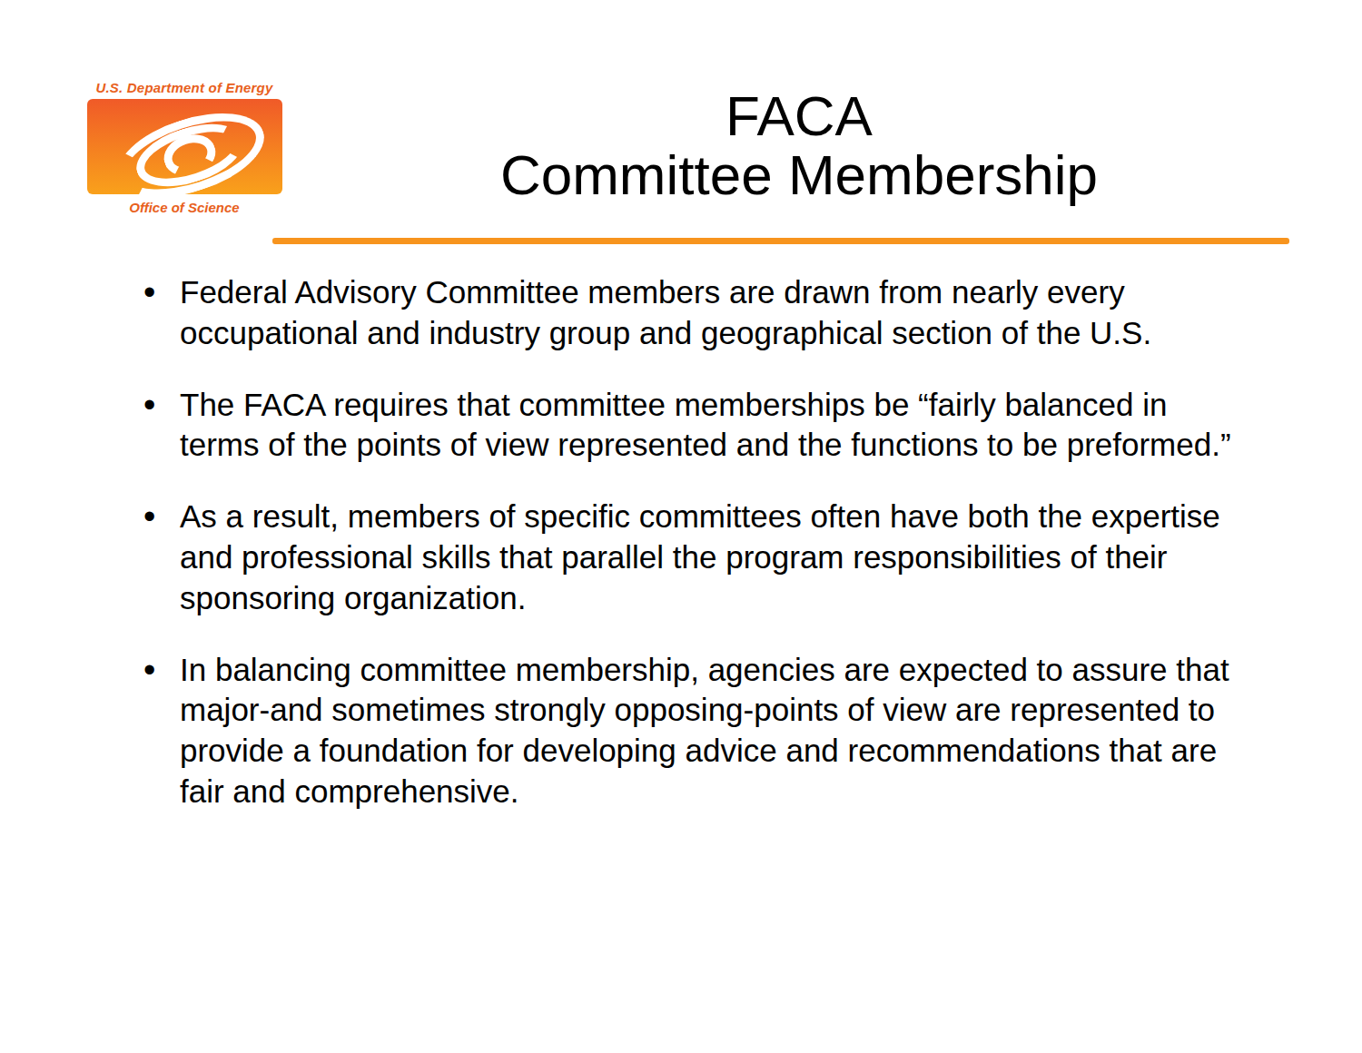U.S. Department of Energy
Office of Science
FACA
Committee Membership
Federal Advisory Committee members are drawn from nearly every occupational and industry group and geographical section of the U.S.
The FACA requires that committee memberships be “fairly balanced in terms of the points of view represented and the functions to be preformed.”
As a result, members of specific committees often have both the expertise and professional skills that parallel the program responsibilities of their sponsoring organization.
In balancing committee membership, agencies are expected to assure that major-and sometimes strongly opposing-points of view are represented to provide a foundation for developing advice and recommendations that are fair and comprehensive.